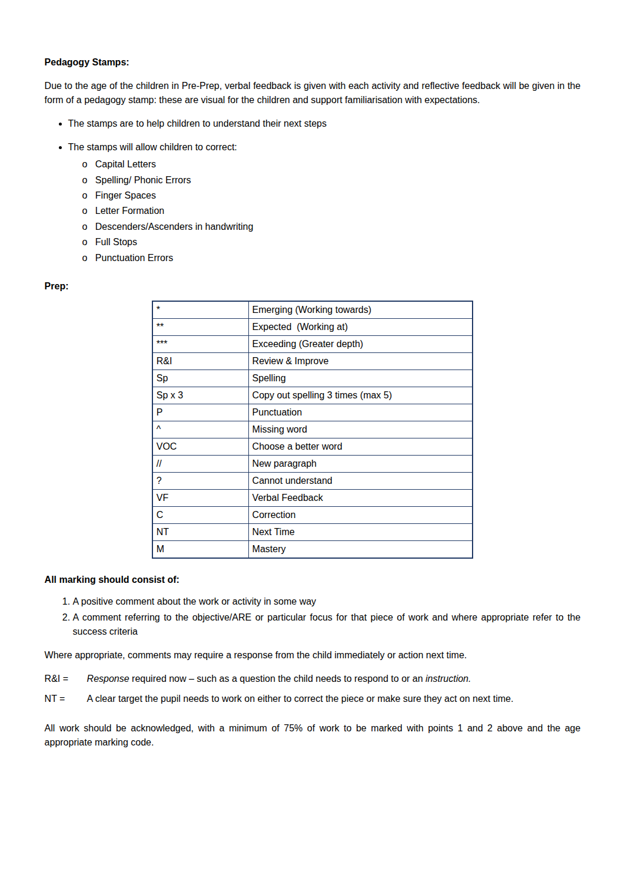Pedagogy Stamps:
Due to the age of the children in Pre-Prep, verbal feedback is given with each activity and reflective feedback will be given in the form of a pedagogy stamp: these are visual for the children and support familiarisation with expectations.
The stamps are to help children to understand their next steps
The stamps will allow children to correct:
Capital Letters
Spelling/ Phonic Errors
Finger Spaces
Letter Formation
Descenders/Ascenders in handwriting
Full Stops
Punctuation Errors
Prep:
| * | Emerging (Working towards) |
| ** | Expected (Working at) |
| *** | Exceeding (Greater depth) |
| R&I | Review & Improve |
| Sp | Spelling |
| Sp x 3 | Copy out spelling 3 times (max 5) |
| P | Punctuation |
| ^ | Missing word |
| VOC | Choose a better word |
| // | New paragraph |
| ? | Cannot understand |
| VF | Verbal Feedback |
| C | Correction |
| NT | Next Time |
| M | Mastery |
All marking should consist of:
A positive comment about the work or activity in some way
A comment referring to the objective/ARE or particular focus for that piece of work and where appropriate refer to the success criteria
Where appropriate, comments may require a response from the child immediately or action next time.
| R&I = | Response required now – such as a question the child needs to respond to or an instruction. |
| NT = | A clear target the pupil needs to work on either to correct the piece or make sure they act on next time. |
All work should be acknowledged, with a minimum of 75% of work to be marked with points 1 and 2 above and the age appropriate marking code.